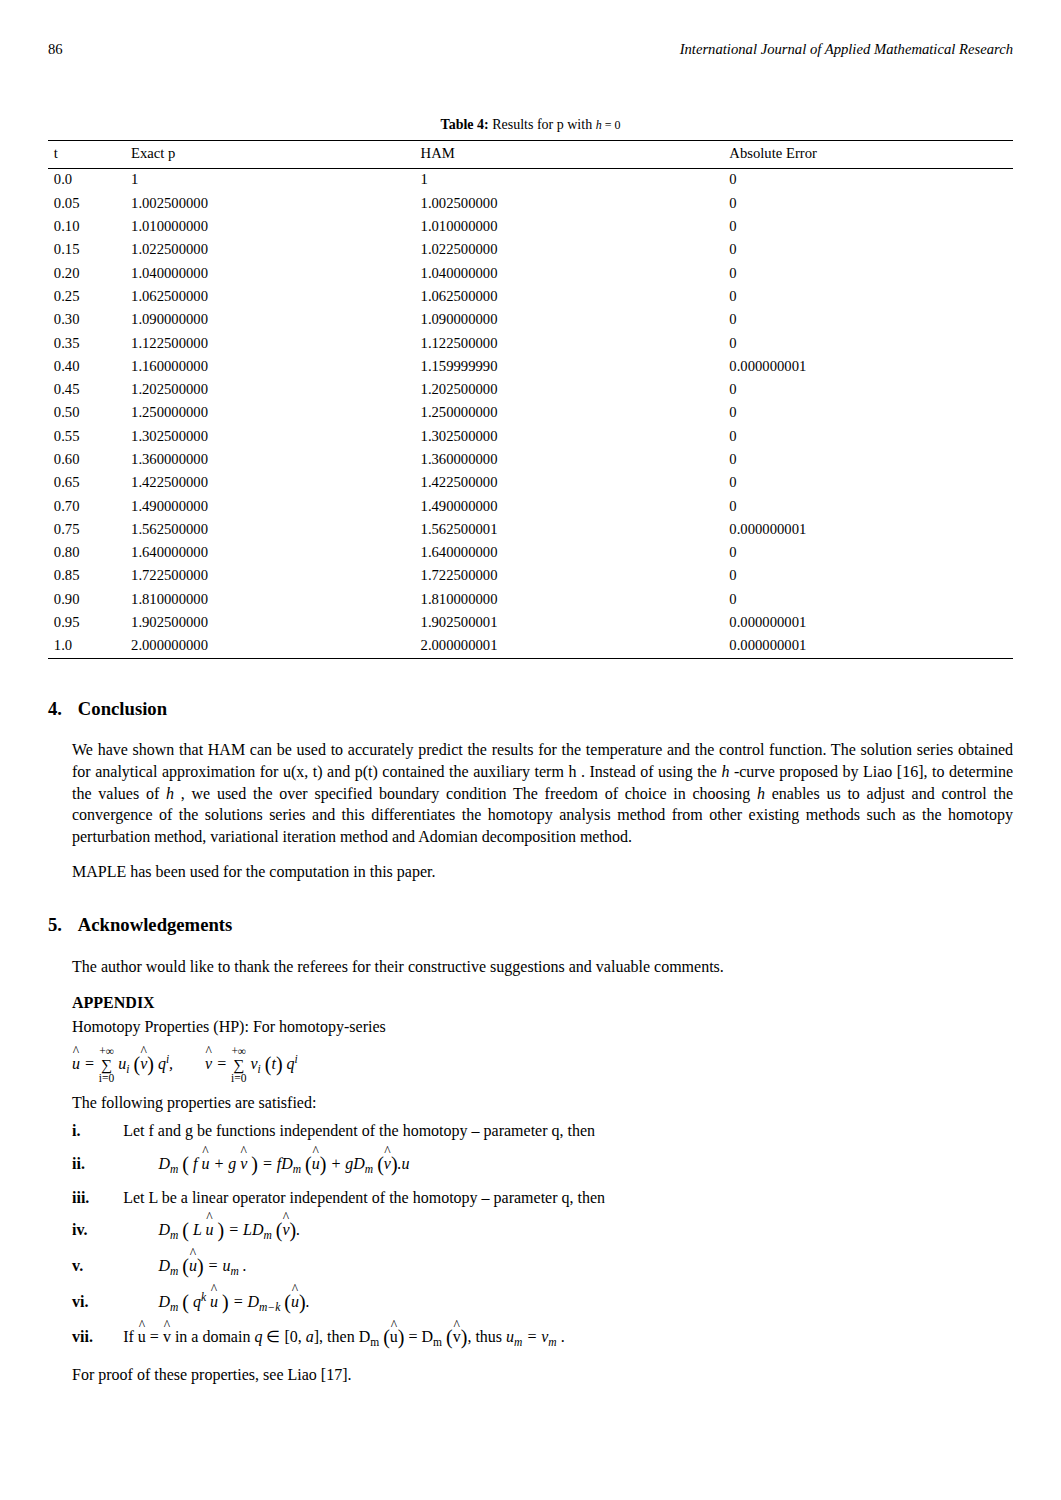86 International Journal of Applied Mathematical Research
Table 4: Results for p with h = 0
| t | Exact p | HAM | Absolute Error |
| --- | --- | --- | --- |
| 0.0 | 1 | 1 | 0 |
| 0.05 | 1.002500000 | 1.002500000 | 0 |
| 0.10 | 1.010000000 | 1.010000000 | 0 |
| 0.15 | 1.022500000 | 1.022500000 | 0 |
| 0.20 | 1.040000000 | 1.040000000 | 0 |
| 0.25 | 1.062500000 | 1.062500000 | 0 |
| 0.30 | 1.090000000 | 1.090000000 | 0 |
| 0.35 | 1.122500000 | 1.122500000 | 0 |
| 0.40 | 1.160000000 | 1.159999990 | 0.000000001 |
| 0.45 | 1.202500000 | 1.202500000 | 0 |
| 0.50 | 1.250000000 | 1.250000000 | 0 |
| 0.55 | 1.302500000 | 1.302500000 | 0 |
| 0.60 | 1.360000000 | 1.360000000 | 0 |
| 0.65 | 1.422500000 | 1.422500000 | 0 |
| 0.70 | 1.490000000 | 1.490000000 | 0 |
| 0.75 | 1.562500000 | 1.562500001 | 0.000000001 |
| 0.80 | 1.640000000 | 1.640000000 | 0 |
| 0.85 | 1.722500000 | 1.722500000 | 0 |
| 0.90 | 1.810000000 | 1.810000000 | 0 |
| 0.95 | 1.902500000 | 1.902500001 | 0.000000001 |
| 1.0 | 2.000000000 | 2.000000001 | 0.000000001 |
4. Conclusion
We have shown that HAM can be used to accurately predict the results for the temperature and the control function. The solution series obtained for analytical approximation for u(x, t) and p(t) contained the auxiliary term h . Instead of using the h -curve proposed by Liao [16], to determine the values of h , we used the over specified boundary condition The freedom of choice in choosing h enables us to adjust and control the convergence of the solutions series and this differentiates the homotopy analysis method from other existing methods such as the homotopy perturbation method, variational iteration method and Adomian decomposition method.
MAPLE has been used for the computation in this paper.
5. Acknowledgements
The author would like to thank the referees for their constructive suggestions and valuable comments.
APPENDIX
Homotopy Properties (HP): For homotopy-series
u = +∞∑i=0 ui (v) qi, v = +∞∑i=0 vi (t) qi
The following properties are satisfied:
Let f and g be functions independent of the homotopy – parameter q, then
Dm ( f u + g v ) = fDm (u) + gDm (v).u
Let L be a linear operator independent of the homotopy – parameter q, then
Dm ( L u ) = LDm (v).
Dm (u) = um .
Dm ( qk u ) = Dm−k (u).
If u = v in a domain q ∈ [0, a], then Dm (u) = Dm (v), thus um = vm .
For proof of these properties, see Liao [17].